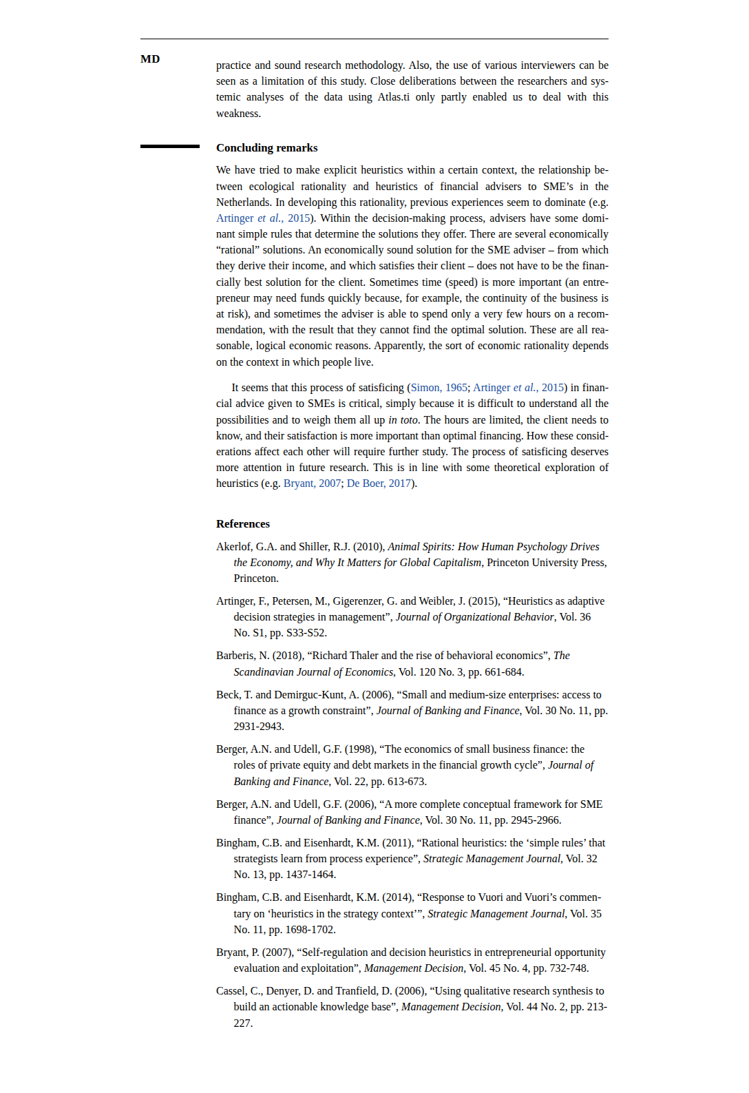MD
practice and sound research methodology. Also, the use of various interviewers can be seen as a limitation of this study. Close deliberations between the researchers and systemic analyses of the data using Atlas.ti only partly enabled us to deal with this weakness.
Concluding remarks
We have tried to make explicit heuristics within a certain context, the relationship between ecological rationality and heuristics of financial advisers to SME’s in the Netherlands. In developing this rationality, previous experiences seem to dominate (e.g. Artinger et al., 2015). Within the decision-making process, advisers have some dominant simple rules that determine the solutions they offer. There are several economically “rational” solutions. An economically sound solution for the SME adviser – from which they derive their income, and which satisfies their client – does not have to be the financially best solution for the client. Sometimes time (speed) is more important (an entrepreneur may need funds quickly because, for example, the continuity of the business is at risk), and sometimes the adviser is able to spend only a very few hours on a recommendation, with the result that they cannot find the optimal solution. These are all reasonable, logical economic reasons. Apparently, the sort of economic rationality depends on the context in which people live.
It seems that this process of satisficing (Simon, 1965; Artinger et al., 2015) in financial advice given to SMEs is critical, simply because it is difficult to understand all the possibilities and to weigh them all up in toto. The hours are limited, the client needs to know, and their satisfaction is more important than optimal financing. How these considerations affect each other will require further study. The process of satisficing deserves more attention in future research. This is in line with some theoretical exploration of heuristics (e.g. Bryant, 2007; De Boer, 2017).
References
Akerlof, G.A. and Shiller, R.J. (2010), Animal Spirits: How Human Psychology Drives the Economy, and Why It Matters for Global Capitalism, Princeton University Press, Princeton.
Artinger, F., Petersen, M., Gigerenzer, G. and Weibler, J. (2015), “Heuristics as adaptive decision strategies in management”, Journal of Organizational Behavior, Vol. 36 No. S1, pp. S33-S52.
Barberis, N. (2018), “Richard Thaler and the rise of behavioral economics”, The Scandinavian Journal of Economics, Vol. 120 No. 3, pp. 661-684.
Beck, T. and Demirguc-Kunt, A. (2006), “Small and medium-size enterprises: access to finance as a growth constraint”, Journal of Banking and Finance, Vol. 30 No. 11, pp. 2931-2943.
Berger, A.N. and Udell, G.F. (1998), “The economics of small business finance: the roles of private equity and debt markets in the financial growth cycle”, Journal of Banking and Finance, Vol. 22, pp. 613-673.
Berger, A.N. and Udell, G.F. (2006), “A more complete conceptual framework for SME finance”, Journal of Banking and Finance, Vol. 30 No. 11, pp. 2945-2966.
Bingham, C.B. and Eisenhardt, K.M. (2011), “Rational heuristics: the ‘simple rules’ that strategists learn from process experience”, Strategic Management Journal, Vol. 32 No. 13, pp. 1437-1464.
Bingham, C.B. and Eisenhardt, K.M. (2014), “Response to Vuori and Vuori’s commentary on ‘heuristics in the strategy context’”, Strategic Management Journal, Vol. 35 No. 11, pp. 1698-1702.
Bryant, P. (2007), “Self-regulation and decision heuristics in entrepreneurial opportunity evaluation and exploitation”, Management Decision, Vol. 45 No. 4, pp. 732-748.
Cassel, C., Denyer, D. and Tranfield, D. (2006), “Using qualitative research synthesis to build an actionable knowledge base”, Management Decision, Vol. 44 No. 2, pp. 213-227.